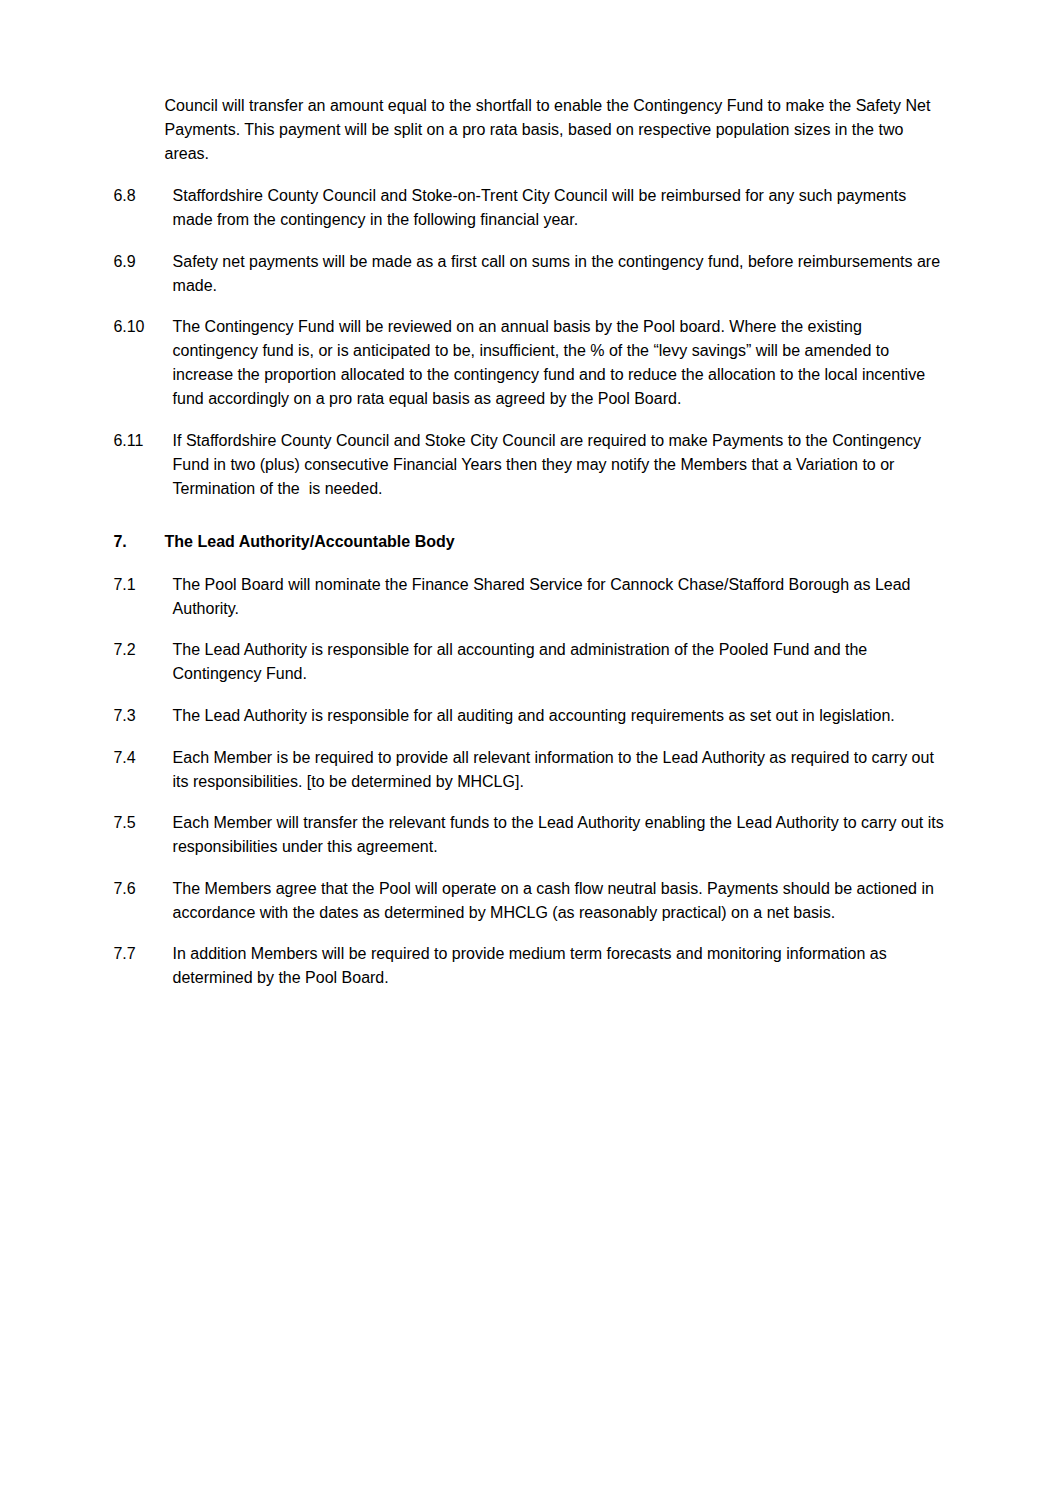Council will transfer an amount equal to the shortfall to enable the Contingency Fund to make the Safety Net Payments. This payment will be split on a pro rata basis, based on respective population sizes in the two areas.
6.8
Staffordshire County Council and Stoke-on-Trent City Council will be reimbursed for any such payments made from the contingency in the following financial year.
6.9
Safety net payments will be made as a first call on sums in the contingency fund, before reimbursements are made.
6.10
The Contingency Fund will be reviewed on an annual basis by the Pool board. Where the existing contingency fund is, or is anticipated to be, insufficient, the % of the “levy savings” will be amended to increase the proportion allocated to the contingency fund and to reduce the allocation to the local incentive fund accordingly on a pro rata equal basis as agreed by the Pool Board.
6.11
If Staffordshire County Council and Stoke City Council are required to make Payments to the Contingency Fund in two (plus) consecutive Financial Years then they may notify the Members that a Variation to or Termination of the is needed.
7. The Lead Authority/Accountable Body
7.1
The Pool Board will nominate the Finance Shared Service for Cannock Chase/Stafford Borough as Lead Authority.
7.2
The Lead Authority is responsible for all accounting and administration of the Pooled Fund and the Contingency Fund.
7.3
The Lead Authority is responsible for all auditing and accounting requirements as set out in legislation.
7.4
Each Member is be required to provide all relevant information to the Lead Authority as required to carry out its responsibilities. [to be determined by MHCLG].
7.5
Each Member will transfer the relevant funds to the Lead Authority enabling the Lead Authority to carry out its responsibilities under this agreement.
7.6
The Members agree that the Pool will operate on a cash flow neutral basis. Payments should be actioned in accordance with the dates as determined by MHCLG (as reasonably practical) on a net basis.
7.7
In addition Members will be required to provide medium term forecasts and monitoring information as determined by the Pool Board.